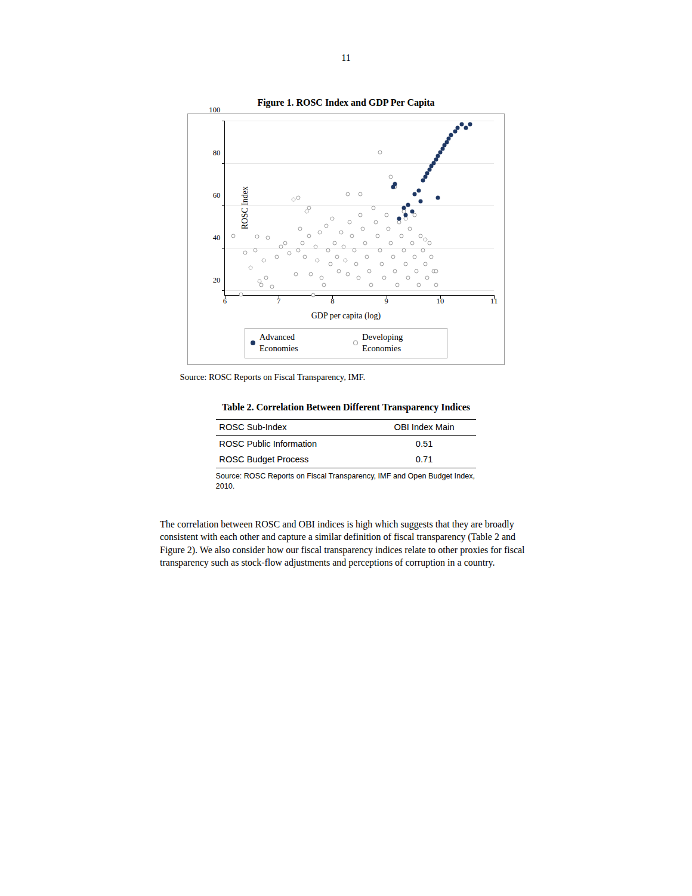11
Figure 1. ROSC Index and GDP Per Capita
20
40
60
80
100
ROSC Index
6
7
8
9
10
11
GDP per capita (log)
Advanced Economies
Developing Economies
Source: ROSC Reports on Fiscal Transparency, IMF.
Table 2. Correlation Between Different Transparency Indices
| ROSC Sub-Index | OBI Index Main |
| --- | --- |
| ROSC Public Information | 0.51 |
| ROSC Budget Process | 0.71 |
Source: ROSC Reports on Fiscal Transparency, IMF and Open Budget Index, 2010.
The correlation between ROSC and OBI indices is high which suggests that they are broadly consistent with each other and capture a similar definition of fiscal transparency (Table 2 and Figure 2). We also consider how our fiscal transparency indices relate to other proxies for fiscal transparency such as stock-flow adjustments and perceptions of corruption in a country.